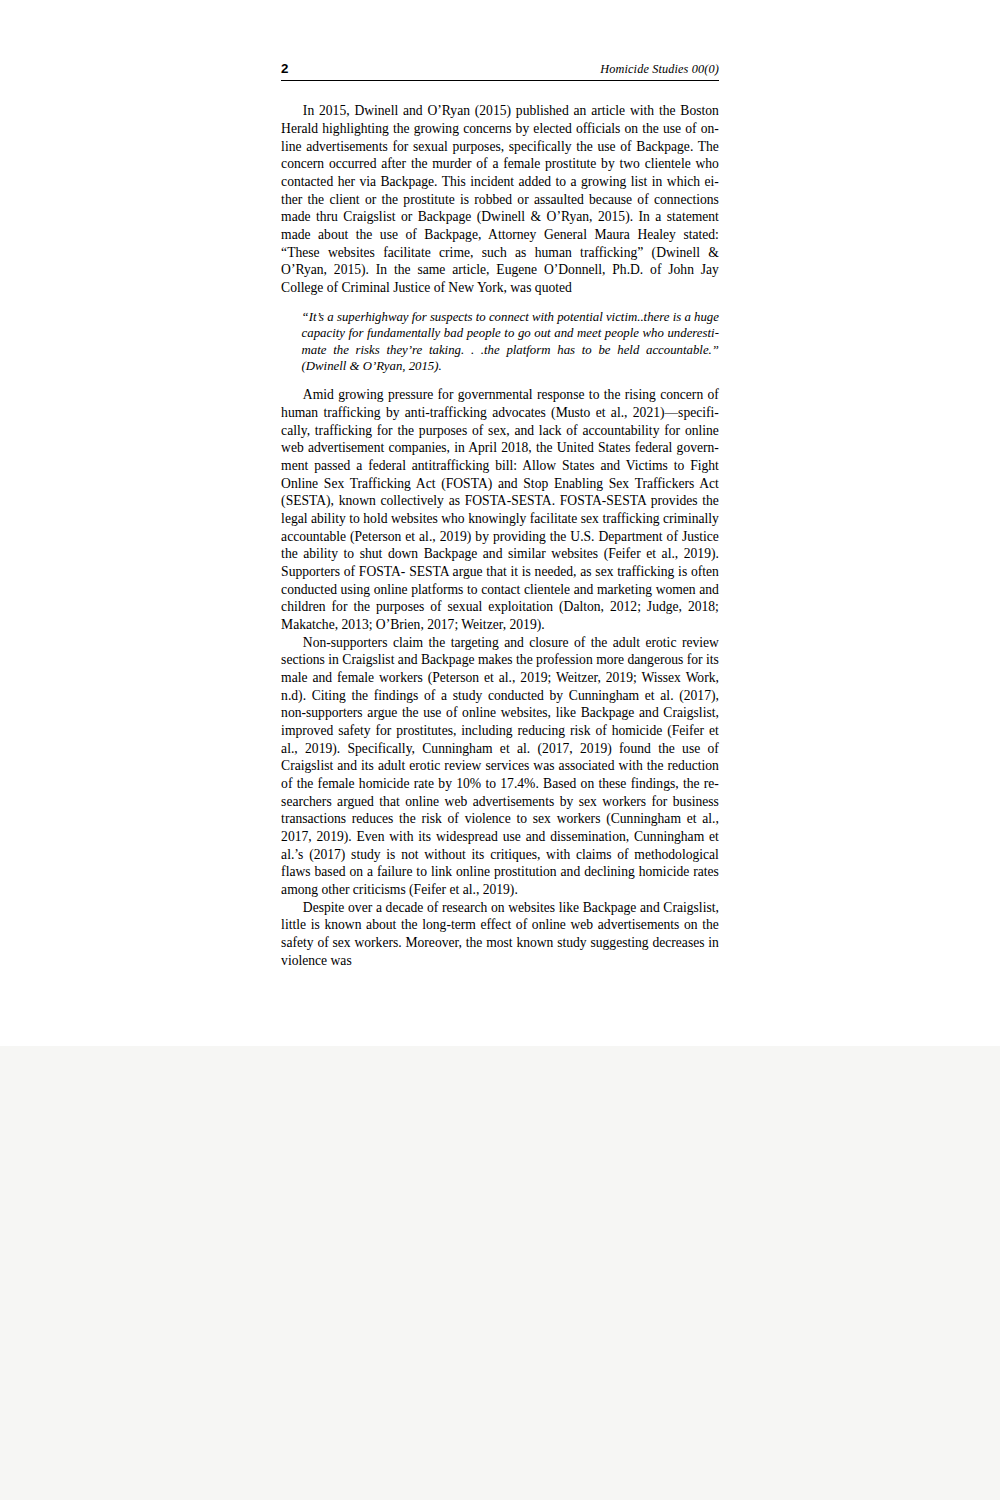2 Homicide Studies 00(0)
In 2015, Dwinell and O’Ryan (2015) published an article with the Boston Herald highlighting the growing concerns by elected officials on the use of online advertisements for sexual purposes, specifically the use of Backpage. The concern occurred after the murder of a female prostitute by two clientele who contacted her via Backpage. This incident added to a growing list in which either the client or the prostitute is robbed or assaulted because of connections made thru Craigslist or Backpage (Dwinell & O’Ryan, 2015). In a statement made about the use of Backpage, Attorney General Maura Healey stated: “These websites facilitate crime, such as human trafficking” (Dwinell & O’Ryan, 2015). In the same article, Eugene O’Donnell, Ph.D. of John Jay College of Criminal Justice of New York, was quoted
“It’s a superhighway for suspects to connect with potential victim..there is a huge capacity for fundamentally bad people to go out and meet people who underestimate the risks they’re taking. . .the platform has to be held accountable.” (Dwinell & O’Ryan, 2015).
Amid growing pressure for governmental response to the rising concern of human trafficking by anti-trafficking advocates (Musto et al., 2021)—specifically, trafficking for the purposes of sex, and lack of accountability for online web advertisement companies, in April 2018, the United States federal government passed a federal antitrafficking bill: Allow States and Victims to Fight Online Sex Trafficking Act (FOSTA) and Stop Enabling Sex Traffickers Act (SESTA), known collectively as FOSTA-SESTA. FOSTA-SESTA provides the legal ability to hold websites who knowingly facilitate sex trafficking criminally accountable (Peterson et al., 2019) by providing the U.S. Department of Justice the ability to shut down Backpage and similar websites (Feifer et al., 2019). Supporters of FOSTA- SESTA argue that it is needed, as sex trafficking is often conducted using online platforms to contact clientele and marketing women and children for the purposes of sexual exploitation (Dalton, 2012; Judge, 2018; Makatche, 2013; O’Brien, 2017; Weitzer, 2019).
Non-supporters claim the targeting and closure of the adult erotic review sections in Craigslist and Backpage makes the profession more dangerous for its male and female workers (Peterson et al., 2019; Weitzer, 2019; Wissex Work, n.d). Citing the findings of a study conducted by Cunningham et al. (2017), non-supporters argue the use of online websites, like Backpage and Craigslist, improved safety for prostitutes, including reducing risk of homicide (Feifer et al., 2019). Specifically, Cunningham et al. (2017, 2019) found the use of Craigslist and its adult erotic review services was associated with the reduction of the female homicide rate by 10% to 17.4%. Based on these findings, the researchers argued that online web advertisements by sex workers for business transactions reduces the risk of violence to sex workers (Cunningham et al., 2017, 2019). Even with its widespread use and dissemination, Cunningham et al.’s (2017) study is not without its critiques, with claims of methodological flaws based on a failure to link online prostitution and declining homicide rates among other criticisms (Feifer et al., 2019).
Despite over a decade of research on websites like Backpage and Craigslist, little is known about the long-term effect of online web advertisements on the safety of sex workers. Moreover, the most known study suggesting decreases in violence was